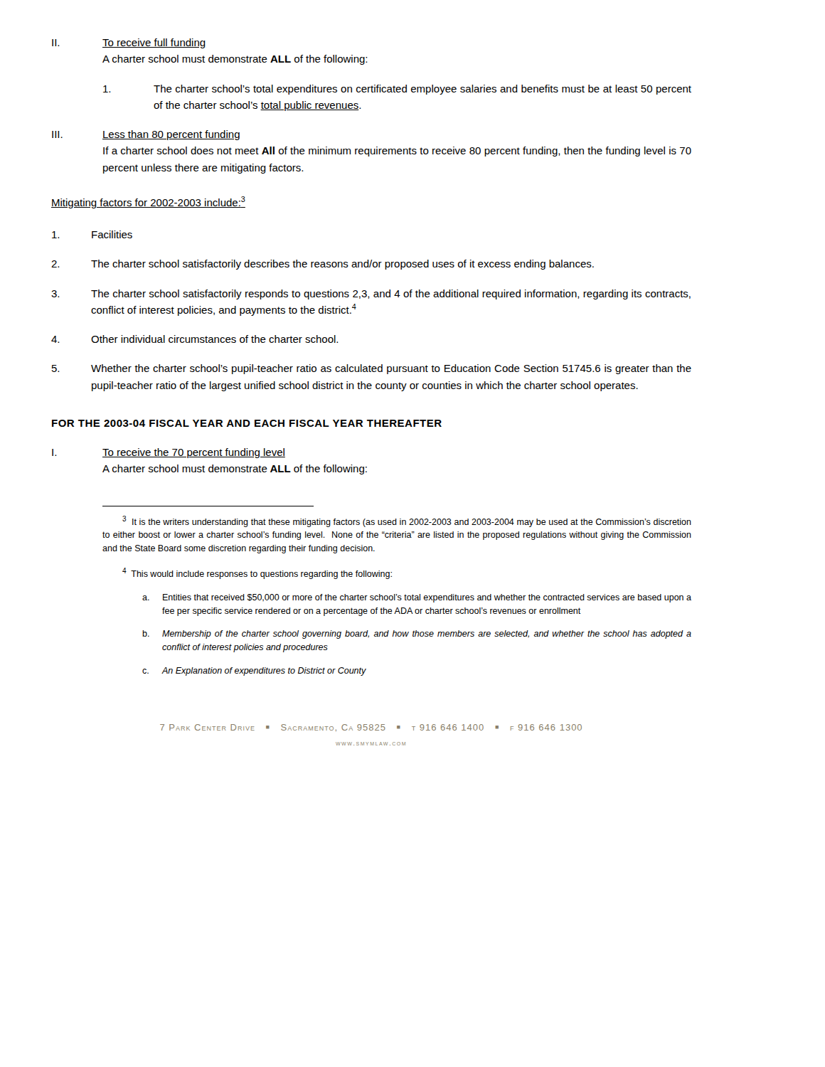II.
To receive full funding
A charter school must demonstrate ALL of the following:
1.
The charter school’s total expenditures on certificated employee salaries and benefits must be at least 50 percent of the charter school’s total public revenues.
III.
Less than 80 percent funding
If a charter school does not meet All of the minimum requirements to receive 80 percent funding, then the funding level is 70 percent unless there are mitigating factors.
Mitigating factors for 2002-2003 include:3
1.
Facilities
2.
The charter school satisfactorily describes the reasons and/or proposed uses of it excess ending balances.
3.
The charter school satisfactorily responds to questions 2,3, and 4 of the additional required information, regarding its contracts, conflict of interest policies, and payments to the district.4
4.
Other individual circumstances of the charter school.
5.
Whether the charter school’s pupil-teacher ratio as calculated pursuant to Education Code Section 51745.6 is greater than the pupil-teacher ratio of the largest unified school district in the county or counties in which the charter school operates.
FOR THE 2003-04 FISCAL YEAR AND EACH FISCAL YEAR THEREAFTER
I.
To receive the 70 percent funding level
A charter school must demonstrate ALL of the following:
3 It is the writers understanding that these mitigating factors (as used in 2002-2003 and 2003-2004 may be used at the Commission’s discretion to either boost or lower a charter school’s funding level. None of the “criteria” are listed in the proposed regulations without giving the Commission and the State Board some discretion regarding their funding decision.
4 This would include responses to questions regarding the following:
a.
Entities that received $50,000 or more of the charter school’s total expenditures and whether the contracted services are based upon a fee per specific service rendered or on a percentage of the ADA or charter school’s revenues or enrollment
b.
Membership of the charter school governing board, and how those members are selected, and whether the school has adopted a conflict of interest policies and procedures
c.
An Explanation of expenditures to District or County
7 Park Center Drive ■ Sacramento, Ca 95825 ■ t 916 646 1400 ■ f 916 646 1300 www.smymlaw.com